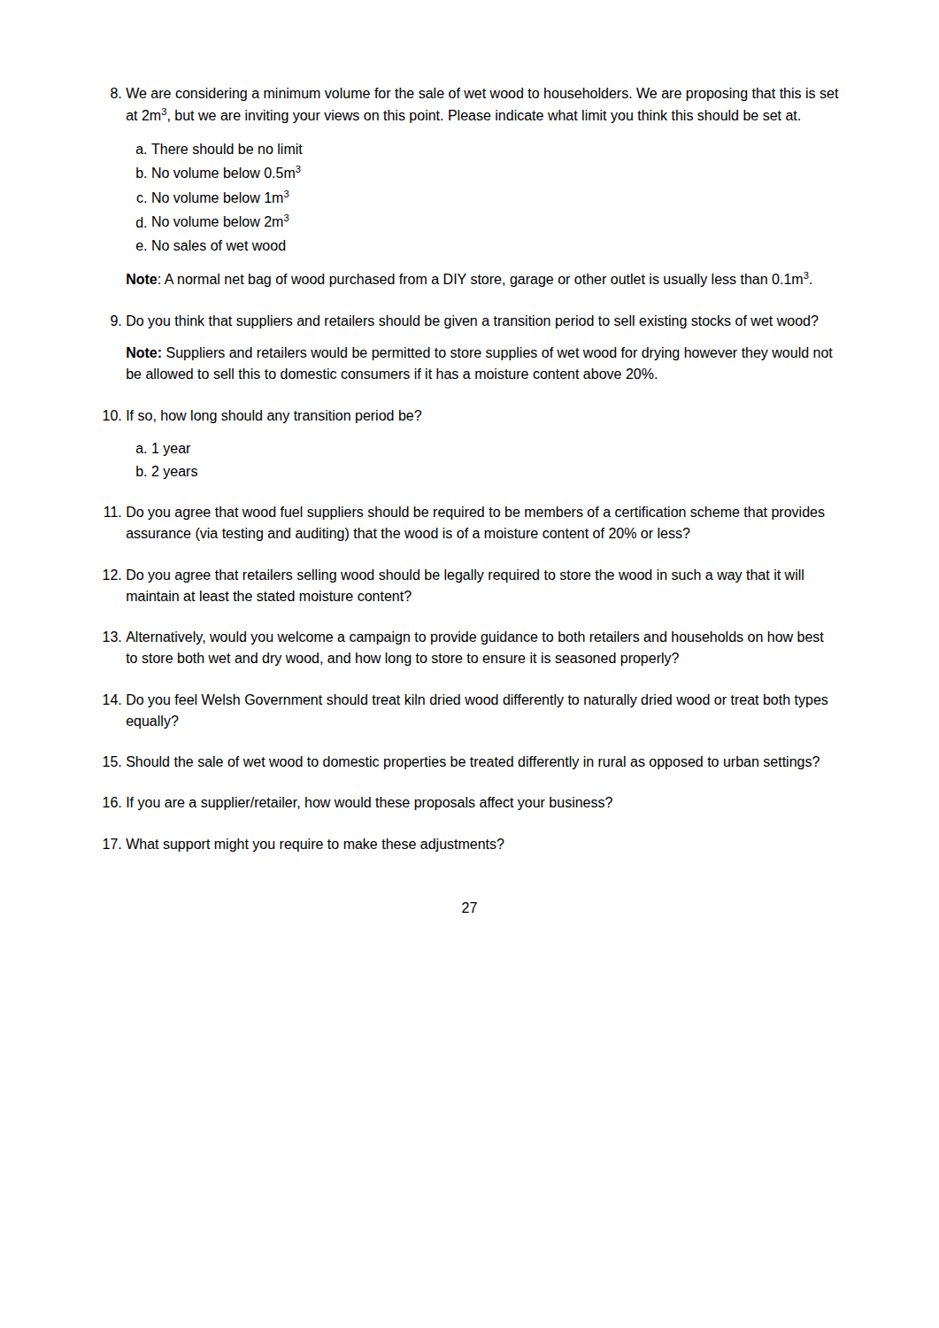We are considering a minimum volume for the sale of wet wood to householders. We are proposing that this is set at 2m3, but we are inviting your views on this point. Please indicate what limit you think this should be set at.
There should be no limit
No volume below 0.5m3
No volume below 1m3
No volume below 2m3
No sales of wet wood
Note: A normal net bag of wood purchased from a DIY store, garage or other outlet is usually less than 0.1m3.
Do you think that suppliers and retailers should be given a transition period to sell existing stocks of wet wood?
Note: Suppliers and retailers would be permitted to store supplies of wet wood for drying however they would not be allowed to sell this to domestic consumers if it has a moisture content above 20%.
If so, how long should any transition period be?
1 year
2 years
Do you agree that wood fuel suppliers should be required to be members of a certification scheme that provides assurance (via testing and auditing) that the wood is of a moisture content of 20% or less?
Do you agree that retailers selling wood should be legally required to store the wood in such a way that it will maintain at least the stated moisture content?
Alternatively, would you welcome a campaign to provide guidance to both retailers and households on how best to store both wet and dry wood, and how long to store to ensure it is seasoned properly?
Do you feel Welsh Government should treat kiln dried wood differently to naturally dried wood or treat both types equally?
Should the sale of wet wood to domestic properties be treated differently in rural as opposed to urban settings?
If you are a supplier/retailer, how would these proposals affect your business?
What support might you require to make these adjustments?
27